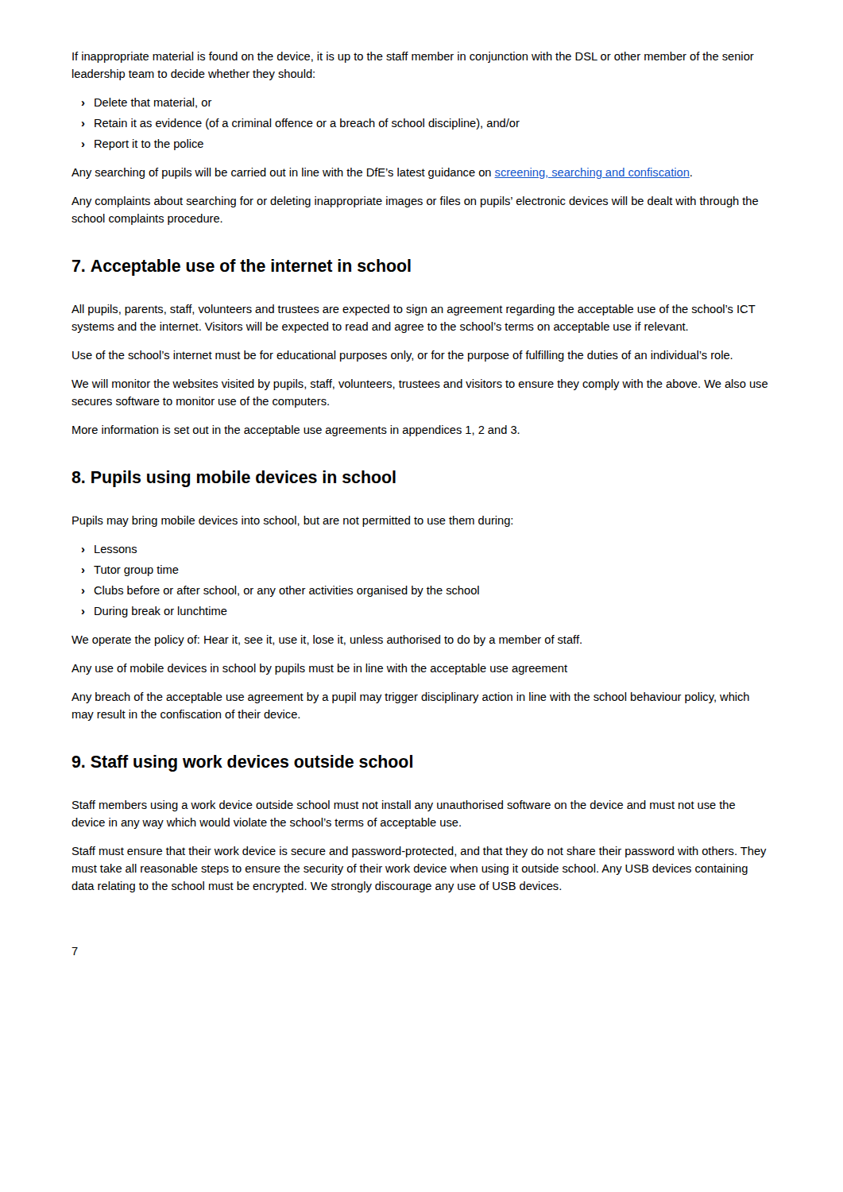If inappropriate material is found on the device, it is up to the staff member in conjunction with the DSL or other member of the senior leadership team to decide whether they should:
Delete that material, or
Retain it as evidence (of a criminal offence or a breach of school discipline), and/or
Report it to the police
Any searching of pupils will be carried out in line with the DfE’s latest guidance on screening, searching and confiscation.
Any complaints about searching for or deleting inappropriate images or files on pupils’ electronic devices will be dealt with through the school complaints procedure.
7. Acceptable use of the internet in school
All pupils, parents, staff, volunteers and trustees are expected to sign an agreement regarding the acceptable use of the school’s ICT systems and the internet. Visitors will be expected to read and agree to the school’s terms on acceptable use if relevant.
Use of the school’s internet must be for educational purposes only, or for the purpose of fulfilling the duties of an individual’s role.
We will monitor the websites visited by pupils, staff, volunteers, trustees and visitors to ensure they comply with the above. We also use secures software to monitor use of the computers.
More information is set out in the acceptable use agreements in appendices 1, 2 and 3.
8. Pupils using mobile devices in school
Pupils may bring mobile devices into school, but are not permitted to use them during:
Lessons
Tutor group time
Clubs before or after school, or any other activities organised by the school
During break or lunchtime
We operate the policy of: Hear it, see it, use it, lose it, unless authorised to do by a member of staff.
Any use of mobile devices in school by pupils must be in line with the acceptable use agreement
Any breach of the acceptable use agreement by a pupil may trigger disciplinary action in line with the school behaviour policy, which may result in the confiscation of their device.
9. Staff using work devices outside school
Staff members using a work device outside school must not install any unauthorised software on the device and must not use the device in any way which would violate the school’s terms of acceptable use.
Staff must ensure that their work device is secure and password-protected, and that they do not share their password with others. They must take all reasonable steps to ensure the security of their work device when using it outside school. Any USB devices containing data relating to the school must be encrypted. We strongly discourage any use of USB devices.
7